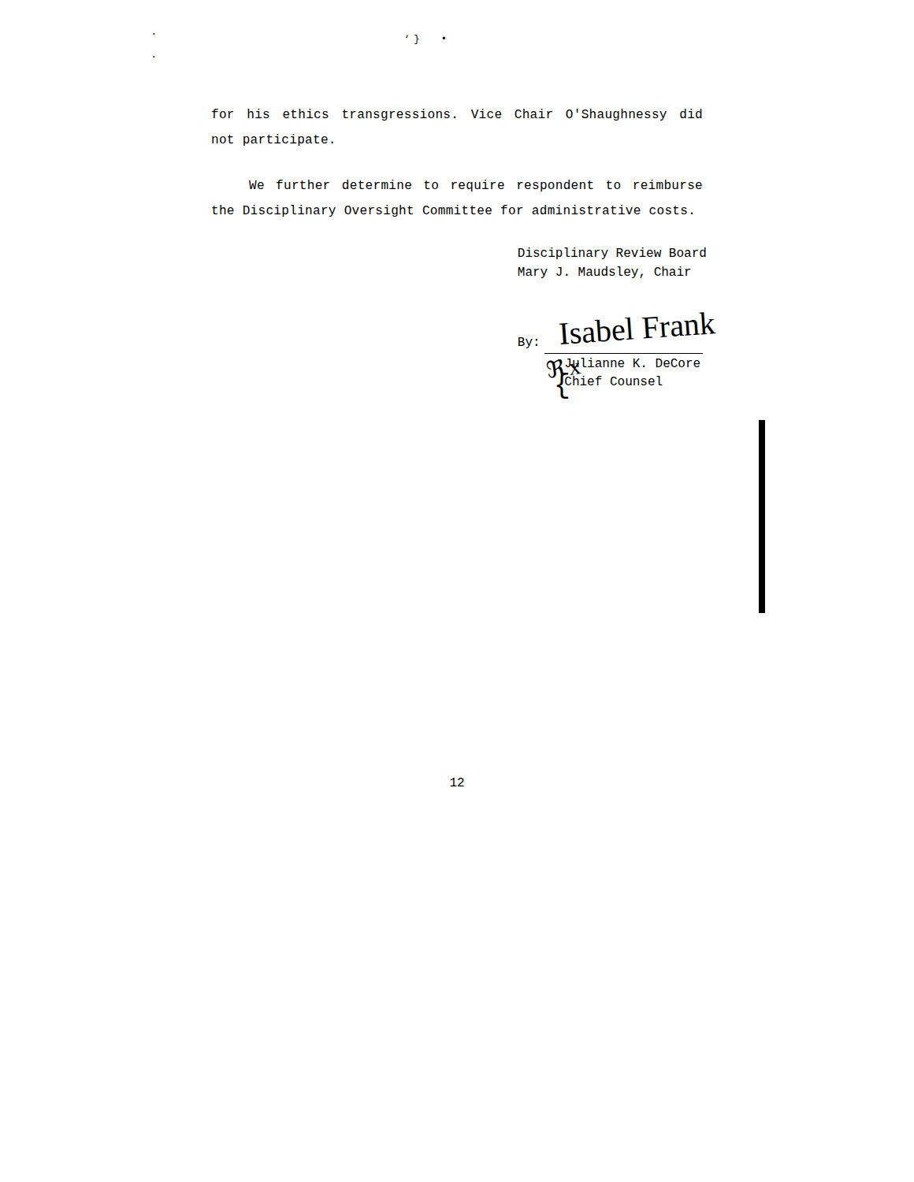. .
‘ } •
for his ethics transgressions. Vice Chair O'Shaughnessy did not participate.
We further determine to require respondent to reimburse the Disciplinary Oversight Committee for administrative costs.
Disciplinary Review Board
Mary J. Maudsley, Chair
By:
Isabel Frank ℜ  x {
Julianne K. DeCore
Chief Counsel
12